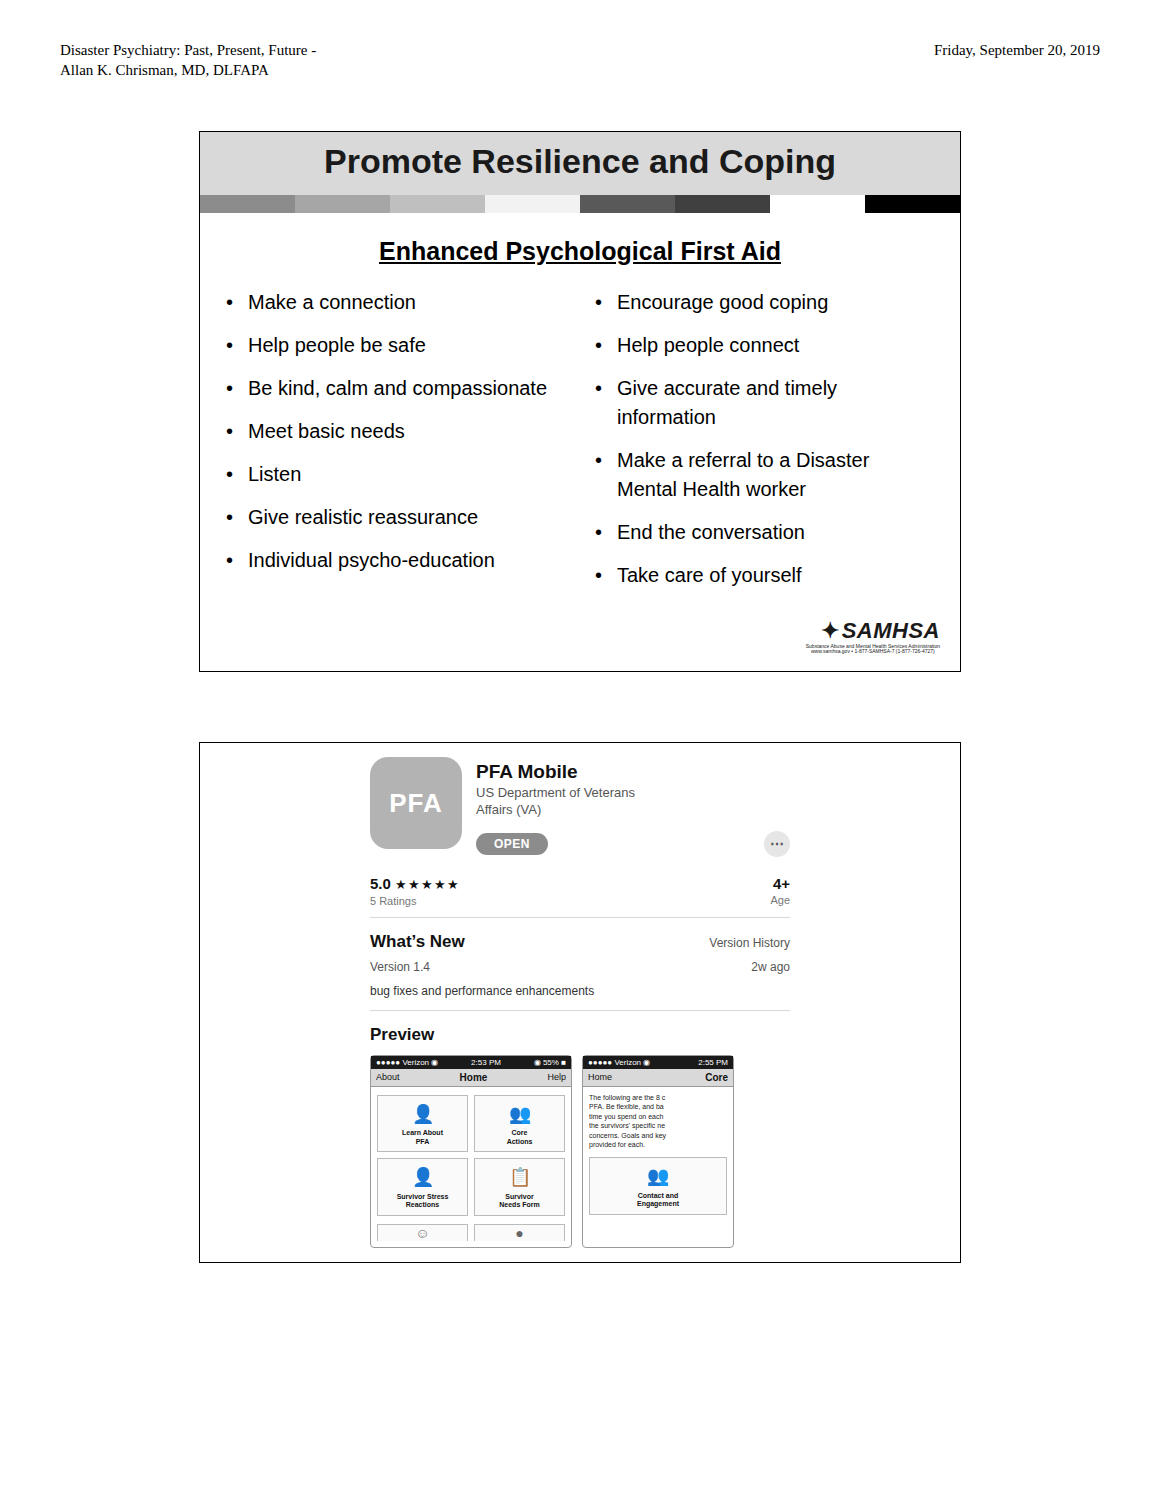Disaster Psychiatry: Past, Present, Future -
Allan K. Chrisman, MD, DLFAPA
Friday, September 20, 2019
Promote Resilience and Coping
Enhanced Psychological First Aid
Make a connection
Help people be safe
Be kind, calm and compassionate
Meet basic needs
Listen
Give realistic reassurance
Individual psycho-education
Encourage good coping
Help people connect
Give accurate and timely information
Make a referral to a Disaster Mental Health worker
End the conversation
Take care of yourself
✦SAMHSA Substance Abuse and Mental Health Services Administration
www.samhsa.gov • 1-877-SAMHSA-7 (1-877-726-4727)
PFA
PFA Mobile
US Department of Veterans
Affairs (VA)
OPEN ⋯
5.0 ★★★★★
5 Ratings
4+
Age
What’s New
Version History
Version 1.4 2w ago
bug fixes and performance enhancements
Preview
●●●●● Verizon ◉ 2:53 PM ◉ 55% ■
About Home Help
👤 Learn About
PFA
👥 Core
Actions
👤 Survivor Stress
Reactions
📋 Survivor
Needs Form
☺
●
●●●●● Verizon ◉ 2:55 PM
Home Core
The following are the 8 c
PFA. Be flexible, and ba
time you spend on each
the survivors' specific ne
concerns. Goals and key
provided for each.
👥 Contact and
Engagement